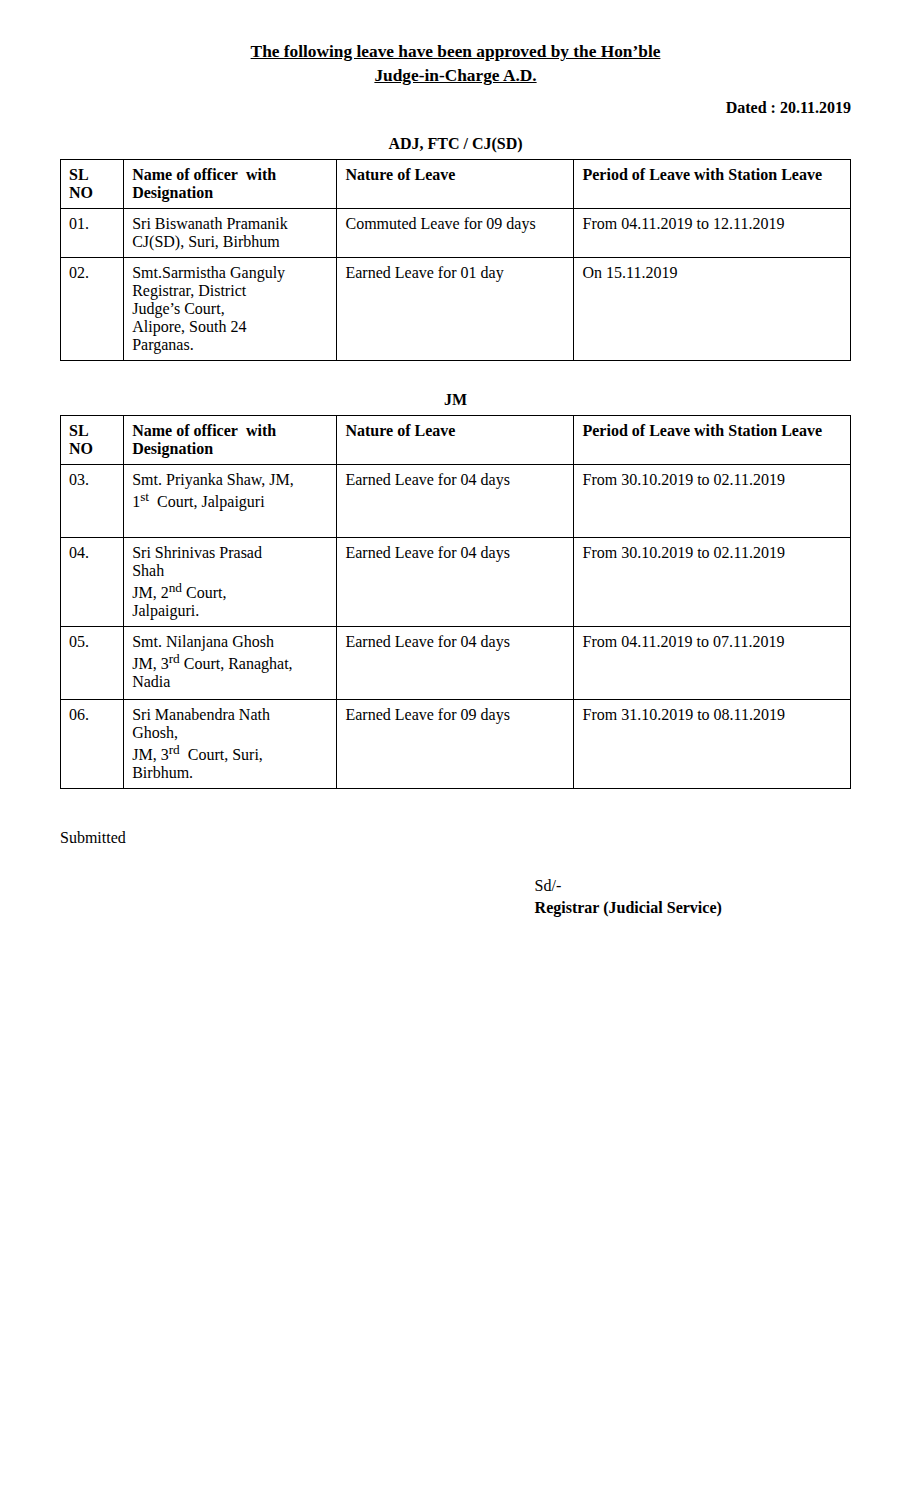The following leave have been approved by the Hon’ble
Judge-in-Charge A.D.
Dated : 20.11.2019
ADJ, FTC / CJ(SD)
| SL NO | Name of officer with Designation | Nature of Leave | Period of Leave with Station Leave |
| --- | --- | --- | --- |
| 01. | Sri Biswanath Pramanik CJ(SD), Suri, Birbhum | Commuted Leave for 09 days | From 04.11.2019 to 12.11.2019 |
| 02. | Smt.Sarmistha Ganguly Registrar, District Judge’s Court, Alipore, South 24 Parganas. | Earned Leave for 01 day | On 15.11.2019 |
JM
| SL NO | Name of officer with Designation | Nature of Leave | Period of Leave with Station Leave |
| --- | --- | --- | --- |
| 03. | Smt. Priyanka Shaw, JM, 1 st Court, Jalpaiguri | Earned Leave for 04 days | From 30.10.2019 to 02.11.2019 |
| 04. | Sri Shrinivas Prasad Shah JM, 2 nd Court, Jalpaiguri. | Earned Leave for 04 days | From 30.10.2019 to 02.11.2019 |
| 05. | Smt. Nilanjana Ghosh JM, 3 rd Court, Ranaghat, Nadia | Earned Leave for 04 days | From 04.11.2019 to 07.11.2019 |
| 06. | Sri Manabendra Nath Ghosh, JM, 3 rd Court, Suri, Birbhum. | Earned Leave for 09 days | From 31.10.2019 to 08.11.2019 |
Submitted
Sd/-
Registrar (Judicial Service)